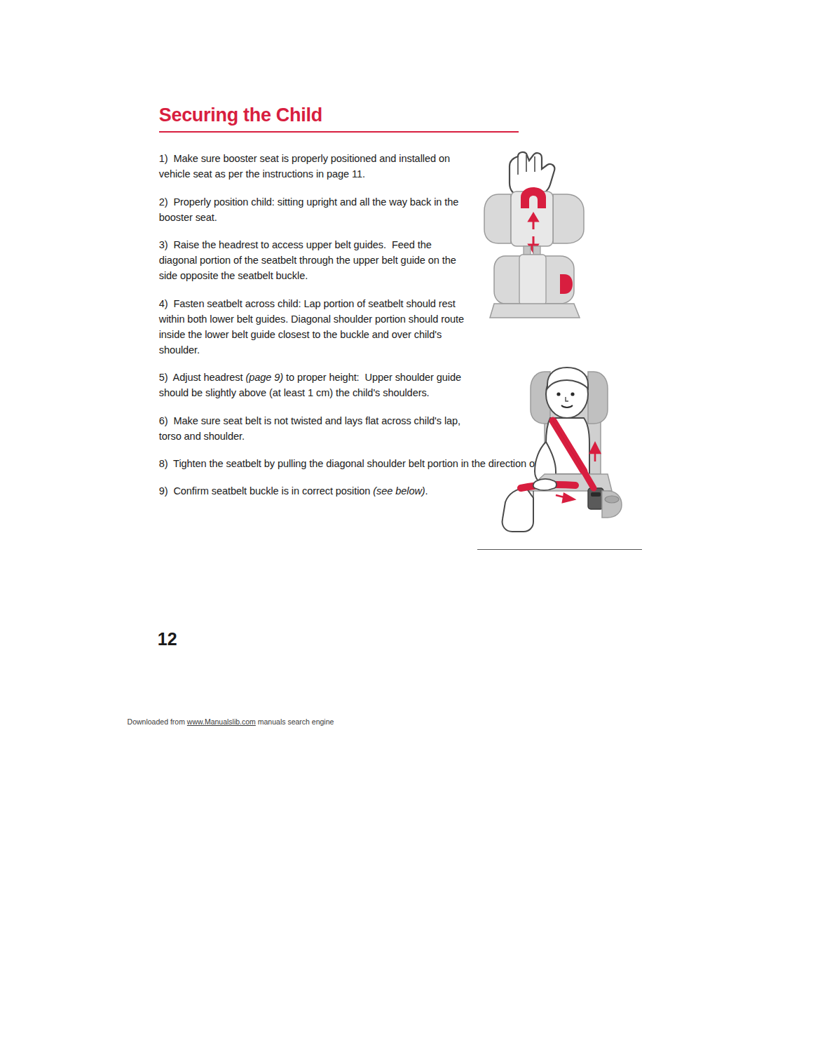Securing the Child
1) Make sure booster seat is properly positioned and installed on vehicle seat as per the instructions in page 11.
2) Properly position child: sitting upright and all the way back in the booster seat.
3) Raise the headrest to access upper belt guides. Feed the diagonal portion of the seatbelt through the upper belt guide on the side opposite the seatbelt buckle.
4) Fasten seatbelt across child: Lap portion of seatbelt should rest within both lower belt guides. Diagonal shoulder portion should route inside the lower belt guide closest to the buckle and over child's shoulder.
5) Adjust headrest (page 9) to proper height: Upper shoulder guide should be slightly above (at least 1 cm) the child's shoulders.
6) Make sure seat belt is not twisted and lays flat across child's lap, torso and shoulder.
8) Tighten the seatbelt by pulling the diagonal shoulder belt portion in the direction of the arrows.
9) Confirm seatbelt buckle is in correct position (see below).
12
Downloaded from www.Manualslib.com manuals search engine